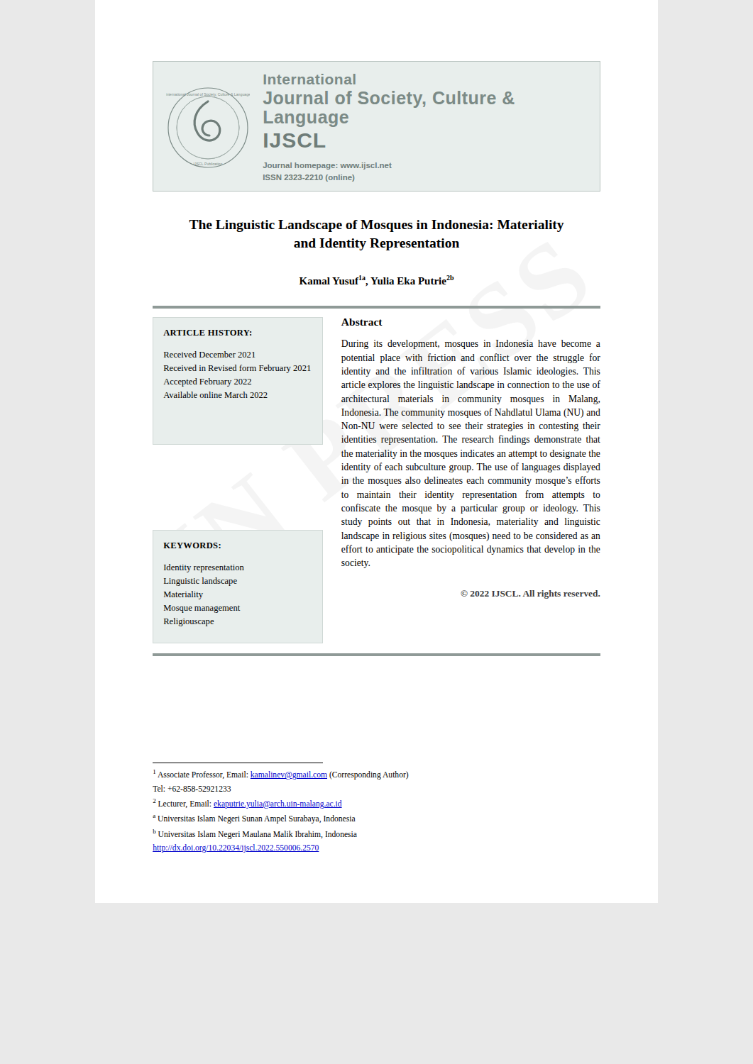IN PRESS
International Journal of Society, Culture & Language IJSCL Publication
International
Journal of Society, Culture & Language
IJSCL
Journal homepage: www.ijscl.net
ISSN 2323-2210 (online)
The Linguistic Landscape of Mosques in Indonesia: Materiality
and Identity Representation
Kamal Yusuf1a, Yulia Eka Putrie2b
ARTICLE HISTORY:
Received December 2021
Received in Revised form February 2021
Accepted February 2022
Available online March 2022
KEYWORDS:
Identity representation
Linguistic landscape
Materiality
Mosque management
Religiouscape
Abstract
During its development, mosques in Indonesia have become a potential place with friction and conflict over the struggle for identity and the infiltration of various Islamic ideologies. This article explores the linguistic landscape in connection to the use of architectural materials in community mosques in Malang, Indonesia. The community mosques of Nahdlatul Ulama (NU) and Non-NU were selected to see their strategies in contesting their identities representation. The research findings demonstrate that the materiality in the mosques indicates an attempt to designate the identity of each subculture group. The use of languages displayed in the mosques also delineates each community mosque’s efforts to maintain their identity representation from attempts to confiscate the mosque by a particular group or ideology. This study points out that in Indonesia, materiality and linguistic landscape in religious sites (mosques) need to be considered as an effort to anticipate the sociopolitical dynamics that develop in the society.
© 2022 IJSCL. All rights reserved.
1 Associate Professor, Email: kamalinev@gmail.com (Corresponding Author)
Tel: +62-858-52921233
2 Lecturer, Email: ekaputrie.yulia@arch.uin-malang.ac.id
a Universitas Islam Negeri Sunan Ampel Surabaya, Indonesia
b Universitas Islam Negeri Maulana Malik Ibrahim, Indonesia
http://dx.doi.org/10.22034/ijscl.2022.550006.2570